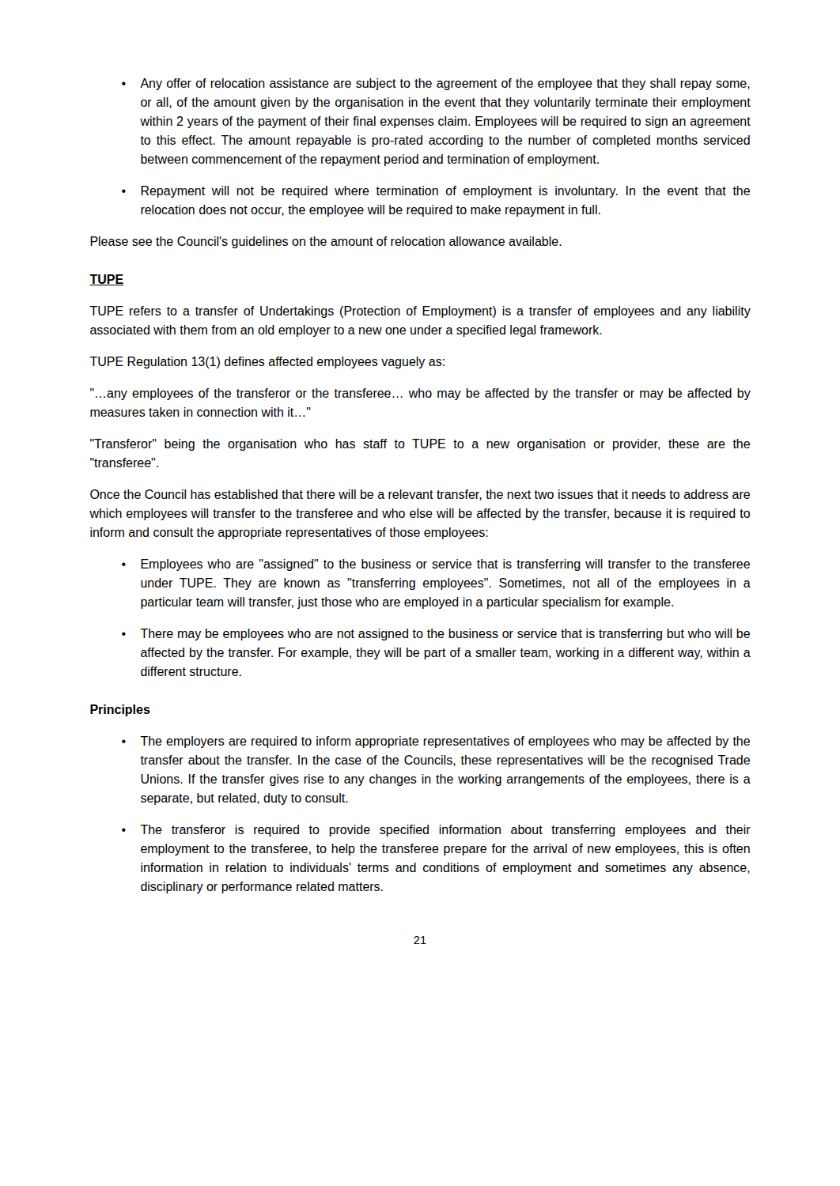Any offer of relocation assistance are subject to the agreement of the employee that they shall repay some, or all, of the amount given by the organisation in the event that they voluntarily terminate their employment within 2 years of the payment of their final expenses claim. Employees will be required to sign an agreement to this effect. The amount repayable is pro-rated according to the number of completed months serviced between commencement of the repayment period and termination of employment.
Repayment will not be required where termination of employment is involuntary. In the event that the relocation does not occur, the employee will be required to make repayment in full.
Please see the Council's guidelines on the amount of relocation allowance available.
TUPE
TUPE refers to a transfer of Undertakings (Protection of Employment) is a transfer of employees and any liability associated with them from an old employer to a new one under a specified legal framework.
TUPE Regulation 13(1) defines affected employees vaguely as:
"…any employees of the transferor or the transferee… who may be affected by the transfer or may be affected by measures taken in connection with it…"
"Transferor" being the organisation who has staff to TUPE to a new organisation or provider, these are the "transferee".
Once the Council has established that there will be a relevant transfer, the next two issues that it needs to address are which employees will transfer to the transferee and who else will be affected by the transfer, because it is required to inform and consult the appropriate representatives of those employees:
Employees who are "assigned" to the business or service that is transferring will transfer to the transferee under TUPE. They are known as "transferring employees". Sometimes, not all of the employees in a particular team will transfer, just those who are employed in a particular specialism for example.
There may be employees who are not assigned to the business or service that is transferring but who will be affected by the transfer. For example, they will be part of a smaller team, working in a different way, within a different structure.
Principles
The employers are required to inform appropriate representatives of employees who may be affected by the transfer about the transfer. In the case of the Councils, these representatives will be the recognised Trade Unions. If the transfer gives rise to any changes in the working arrangements of the employees, there is a separate, but related, duty to consult.
The transferor is required to provide specified information about transferring employees and their employment to the transferee, to help the transferee prepare for the arrival of new employees, this is often information in relation to individuals' terms and conditions of employment and sometimes any absence, disciplinary or performance related matters.
21